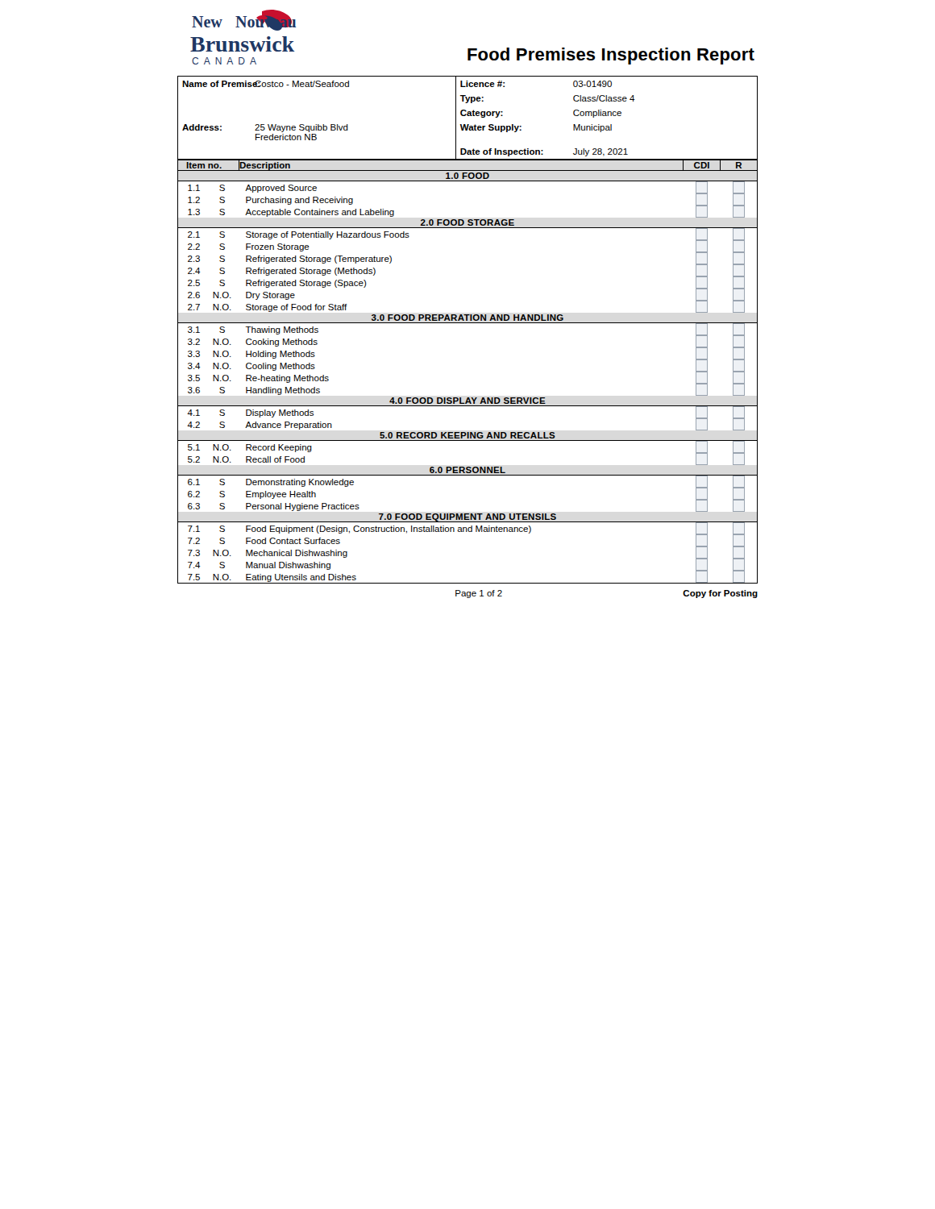New Nouveau Brunswick CANADA
Food Premises Inspection Report
| Name of Premise: | Costco - Meat/Seafood | | Licence #: | 03-01490 |
| | | | Type: | Class/Classe 4 |
| | | | Category: | Compliance |
| Address: | 25 Wayne Squibb Blvd Fredericton NB | | Water Supply: | Municipal |
| | | | Date of Inspection: | July 28, 2021 |
| Item no. | Description | CDI | R |
| --- | --- | --- | --- |
| 1.0 FOOD |
| 1.1 | S | Approved Source | | |
| 1.2 | S | Purchasing and Receiving | | |
| 1.3 | S | Acceptable Containers and Labeling | | |
| 2.0 FOOD STORAGE |
| 2.1 | S | Storage of Potentially Hazardous Foods | | |
| 2.2 | S | Frozen Storage | | |
| 2.3 | S | Refrigerated Storage (Temperature) | | |
| 2.4 | S | Refrigerated Storage (Methods) | | |
| 2.5 | S | Refrigerated Storage (Space) | | |
| 2.6 | N.O. | Dry Storage | | |
| 2.7 | N.O. | Storage of Food for Staff | | |
| 3.0 FOOD PREPARATION AND HANDLING |
| 3.1 | S | Thawing Methods | | |
| 3.2 | N.O. | Cooking Methods | | |
| 3.3 | N.O. | Holding Methods | | |
| 3.4 | N.O. | Cooling Methods | | |
| 3.5 | N.O. | Re-heating Methods | | |
| 3.6 | S | Handling Methods | | |
| 4.0 FOOD DISPLAY AND SERVICE |
| 4.1 | S | Display Methods | | |
| 4.2 | S | Advance Preparation | | |
| 5.0 RECORD KEEPING AND RECALLS |
| 5.1 | N.O. | Record Keeping | | |
| 5.2 | N.O. | Recall of Food | | |
| 6.0 PERSONNEL |
| 6.1 | S | Demonstrating Knowledge | | |
| 6.2 | S | Employee Health | | |
| 6.3 | S | Personal Hygiene Practices | | |
| 7.0 FOOD EQUIPMENT AND UTENSILS |
| 7.1 | S | Food Equipment (Design, Construction, Installation and Maintenance) | | |
| 7.2 | S | Food Contact Surfaces | | |
| 7.3 | N.O. | Mechanical Dishwashing | | |
| 7.4 | S | Manual Dishwashing | | |
| 7.5 | N.O. | Eating Utensils and Dishes | | |
Page 1 of 2
Copy for Posting